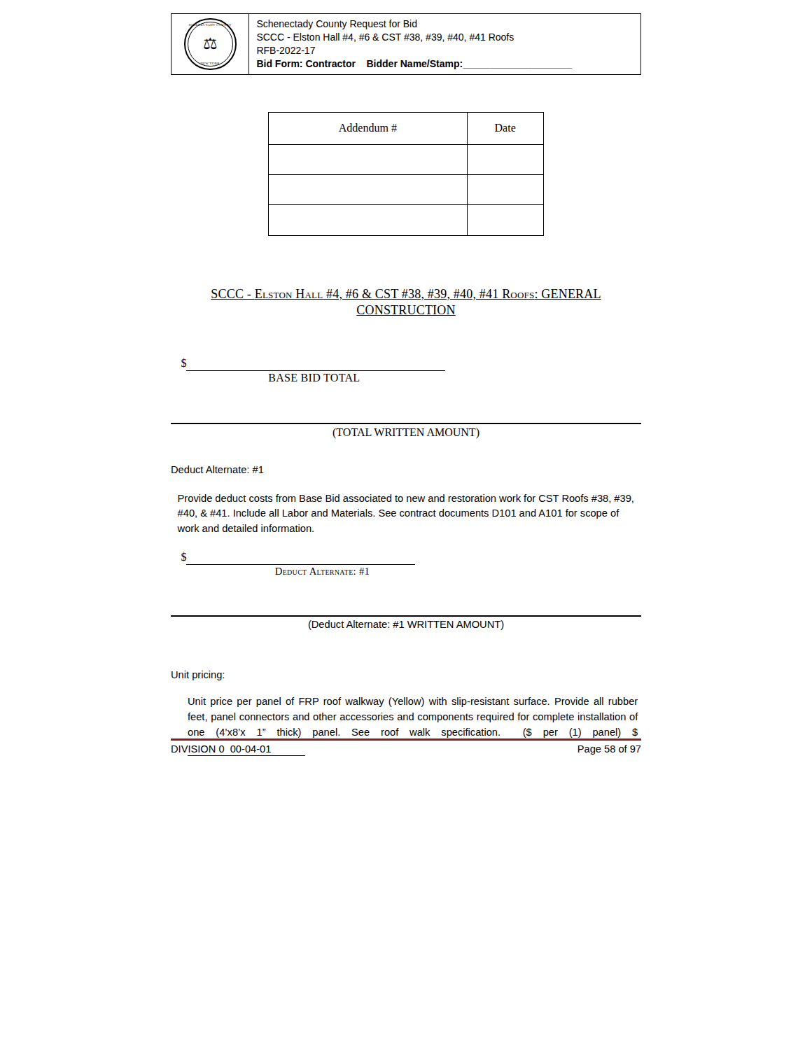SCHENECTADY COUNTY
⚖
NEW YORK
Schenectady County Request for Bid
SCCC - Elston Hall #4, #6 & CST #38, #39, #40, #41 Roofs
RFB-2022-17
Bid Form: Contractor Bidder Name/Stamp:____________________
| Addendum # | Date |
SCCC - Elston Hall #4, #6 & CST #38, #39, #40, #41 Roofs: GENERAL CONSTRUCTION
$
BASE BID TOTAL
(TOTAL WRITTEN AMOUNT)
Deduct Alternate: #1
Provide deduct costs from Base Bid associated to new and restoration work for CST Roofs #38, #39, #40, & #41. Include all Labor and Materials. See contract documents D101 and A101 for scope of work and detailed information.
$
Deduct Alternate: #1
(Deduct Alternate: #1 WRITTEN AMOUNT)
Unit pricing:
Unit price per panel of FRP roof walkway (Yellow) with slip-resistant surface. Provide all rubber feet, panel connectors and other accessories and components required for complete installation of one (4’x8’x 1” thick) panel. See roof walk specification. ($ per (1) panel) $
DIVISION 0 00-04-01
Page 58 of 97